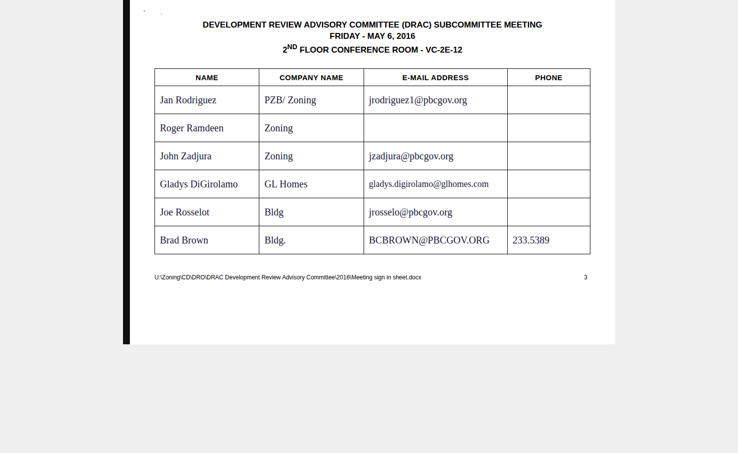' .
DEVELOPMENT REVIEW ADVISORY COMMITTEE (DRAC) SUBCOMMITTEE MEETING FRIDAY - MAY 6, 2016 2ND FLOOR CONFERENCE ROOM - VC-2E-12
| NAME | COMPANY NAME | E-MAIL ADDRESS | PHONE |
| --- | --- | --- | --- |
| Jan Rodriguez | PZB/ Zoning | jrodriguez1@pbcgov.org | |
| Roger Ramdeen | Zoning | | |
| John Zadjura | Zoning | jzadjura@pbcgov.org | |
| Gladys DiGirolamo | GL Homes | gladys.digirolamo@glhomes.com | |
| Joe Rosselot | Bldg | jrosselo@pbcgov.org | |
| Brad Brown | Bldg. | BCBROWN@PBCGOV.ORG | 233.5389 |
U:\Zoning\CD\DRO\DRAC Development Review Advisory Committee\2016\Meeting sign in sheet.docx 3